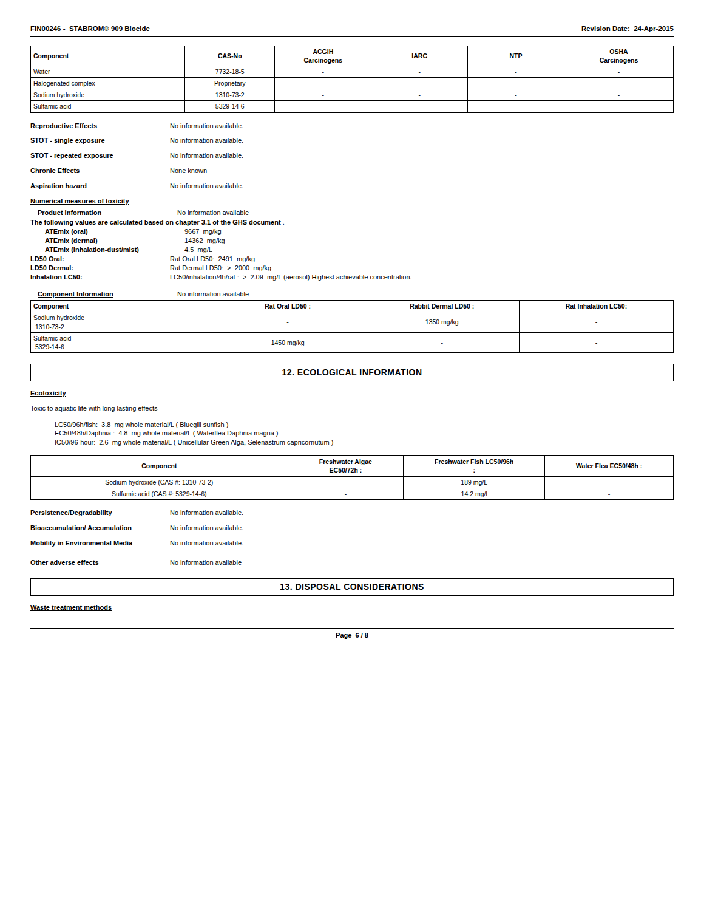FIN00246 - STABROM® 909 Biocide
Revision Date: 24-Apr-2015
| Component | CAS-No | ACGIH Carcinogens | IARC | NTP | OSHA Carcinogens |
| --- | --- | --- | --- | --- | --- |
| Water | 7732-18-5 | - | - | - | - |
| Halogenated complex | Proprietary | - | - | - | - |
| Sodium hydroxide | 1310-73-2 | - | - | - | - |
| Sulfamic acid | 5329-14-6 | - | - | - | - |
Reproductive Effects
No information available.
STOT - single exposure
No information available.
STOT - repeated exposure
No information available.
Chronic Effects
None known
Aspiration hazard
No information available.
Numerical measures of toxicity
Product Information
No information available
The following values are calculated based on chapter 3.1 of the GHS document .
ATEmix (oral)
9667 mg/kg
ATEmix (dermal)
14362 mg/kg
ATEmix (inhalation-dust/mist)
4.5 mg/L
LD50 Oral:
Rat Oral LD50: 2491 mg/kg
LD50 Dermal:
Rat Dermal LD50: > 2000 mg/kg
Inhalation LC50:
LC50/inhalation/4h/rat : > 2.09 mg/L (aerosol) Highest achievable concentration.
Component Information
No information available
| Component | Rat Oral LD50 : | Rabbit Dermal LD50 : | Rat Inhalation LC50: |
| --- | --- | --- | --- |
| Sodium hydroxide 1310-73-2 | - | 1350 mg/kg | - |
| Sulfamic acid 5329-14-6 | 1450 mg/kg | - | - |
12. ECOLOGICAL INFORMATION
Ecotoxicity
Toxic to aquatic life with long lasting effects
LC50/96h/fish: 3.8 mg whole material/L ( Bluegill sunfish )
EC50/48h/Daphnia : 4.8 mg whole material/L ( Waterflea Daphnia magna )
IC50/96-hour: 2.6 mg whole material/L ( Unicellular Green Alga, Selenastrum capricornutum )
| Component | Freshwater Algae EC50/72h : | Freshwater Fish LC50/96h : | Water Flea EC50/48h : |
| --- | --- | --- | --- |
| Sodium hydroxide (CAS #: 1310-73-2) | - | 189 mg/L | - |
| Sulfamic acid (CAS #: 5329-14-6) | - | 14.2 mg/l | - |
Persistence/Degradability
No information available.
Bioaccumulation/ Accumulation
No information available.
Mobility in Environmental Media
No information available.
Other adverse effects
No information available
13. DISPOSAL CONSIDERATIONS
Waste treatment methods
Page 6 / 8